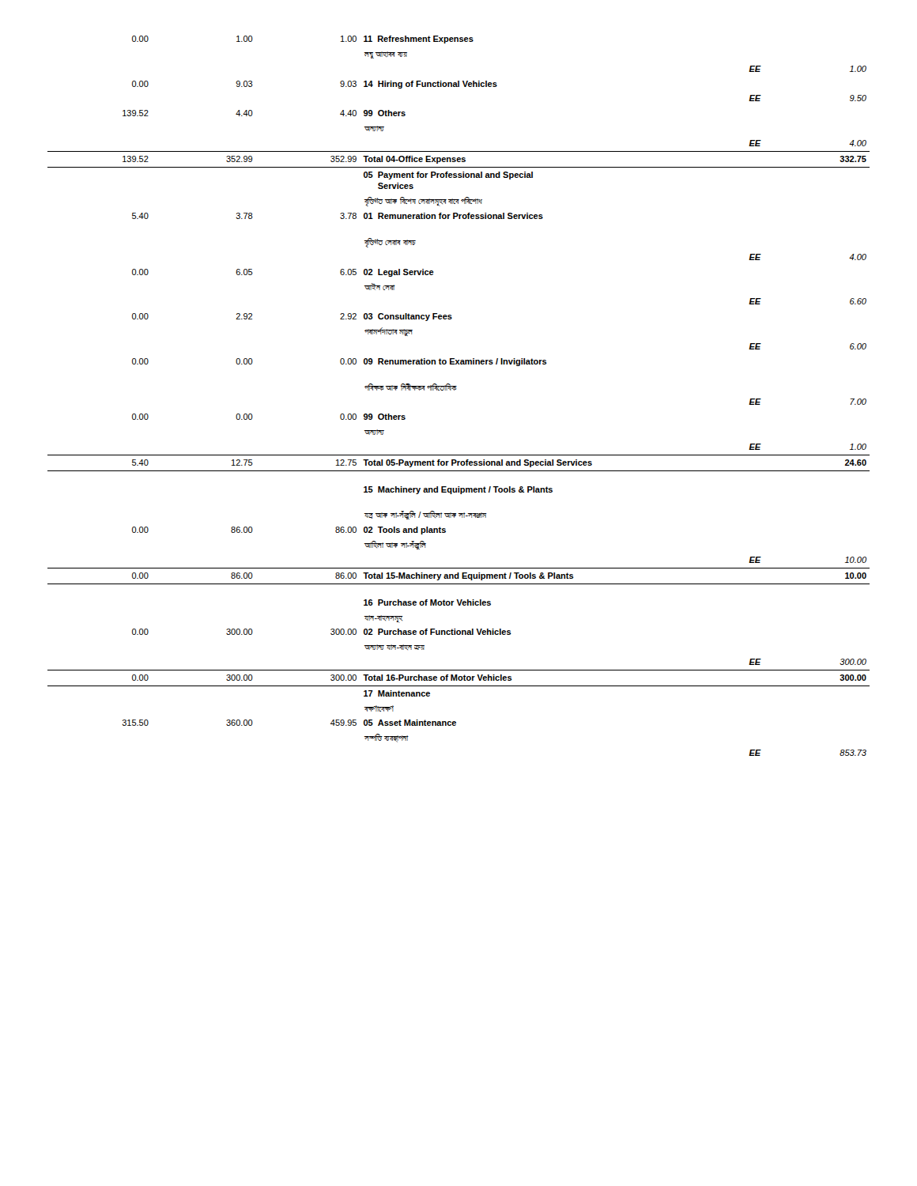| 0.00 | 1.00 | 1.00 | 11 Refreshment Expenses | |
| | | | লঘু আহাৰৰ ব্যয় | |
| | | | EE | 1.00 |
| 0.00 | 9.03 | 9.03 | 14 Hiring of Functional Vehicles | |
| | | | EE | 9.50 |
| 139.52 | 4.40 | 4.40 | 99 Others | |
| | | | অন্যান্য | |
| | | | EE | 4.00 |
| 139.52 | 352.99 | 352.99 | Total 04-Office Expenses | 332.75 |
| | | | 05 Payment for Professional and Special Services | |
| | | | বৃত্তিগত আৰু বিশেষ সেৱাসমূহৰ বাবে পৰিশোধ | |
| 5.40 | 3.78 | 3.78 | 01 Remuneration for Professional Services | |
| | | | বৃত্তিগত সেৱাৰ বানচ | |
| | | | EE | 4.00 |
| 0.00 | 6.05 | 6.05 | 02 Legal Service | |
| | | | আইন সেৱা | |
| | | | EE | 6.60 |
| 0.00 | 2.92 | 2.92 | 03 Consultancy Fees | |
| | | | পৰামৰ্শদাতাৰ মাচুল | |
| | | | EE | 6.00 |
| 0.00 | 0.00 | 0.00 | 09 Renumeration to Examiners / Invigilators | |
| | | | পৰিক্ষক আৰু নিৰীক্ষকৰ পাৰিতোষিক | |
| | | | EE | 7.00 |
| 0.00 | 0.00 | 0.00 | 99 Others | |
| | | | অন্যান্য | |
| | | | EE | 1.00 |
| 5.40 | 12.75 | 12.75 | Total 05-Payment for Professional and Special Services | 24.60 |
| | | | 15 Machinery and Equipment / Tools & Plants | |
| | | | যন্ত্ৰ আৰু সা-সঁজুলি / আহিলা আৰু সা-সৰঞ্জাম | |
| 0.00 | 86.00 | 86.00 | 02 Tools and plants | |
| | | | আহিলা আৰু সা-সঁজুলি | |
| | | | EE | 10.00 |
| 0.00 | 86.00 | 86.00 | Total 15-Machinery and Equipment / Tools & Plants | 10.00 |
| | | | 16 Purchase of Motor Vehicles | |
| | | | যান-বাহনসমূহ | |
| 0.00 | 300.00 | 300.00 | 02 Purchase of Functional Vehicles | |
| | | | অন্যান্য যান-বাহন ক্ৰয় | |
| | | | EE | 300.00 |
| 0.00 | 300.00 | 300.00 | Total 16-Purchase of Motor Vehicles | 300.00 |
| | | | 17 Maintenance | |
| | | | ৰক্ষণাবেক্ষণ | |
| 315.50 | 360.00 | 459.95 | 05 Asset Maintenance | |
| | | | সম্পত্তি ব্যৱস্থাপনা | |
| | | | EE | 853.73 |